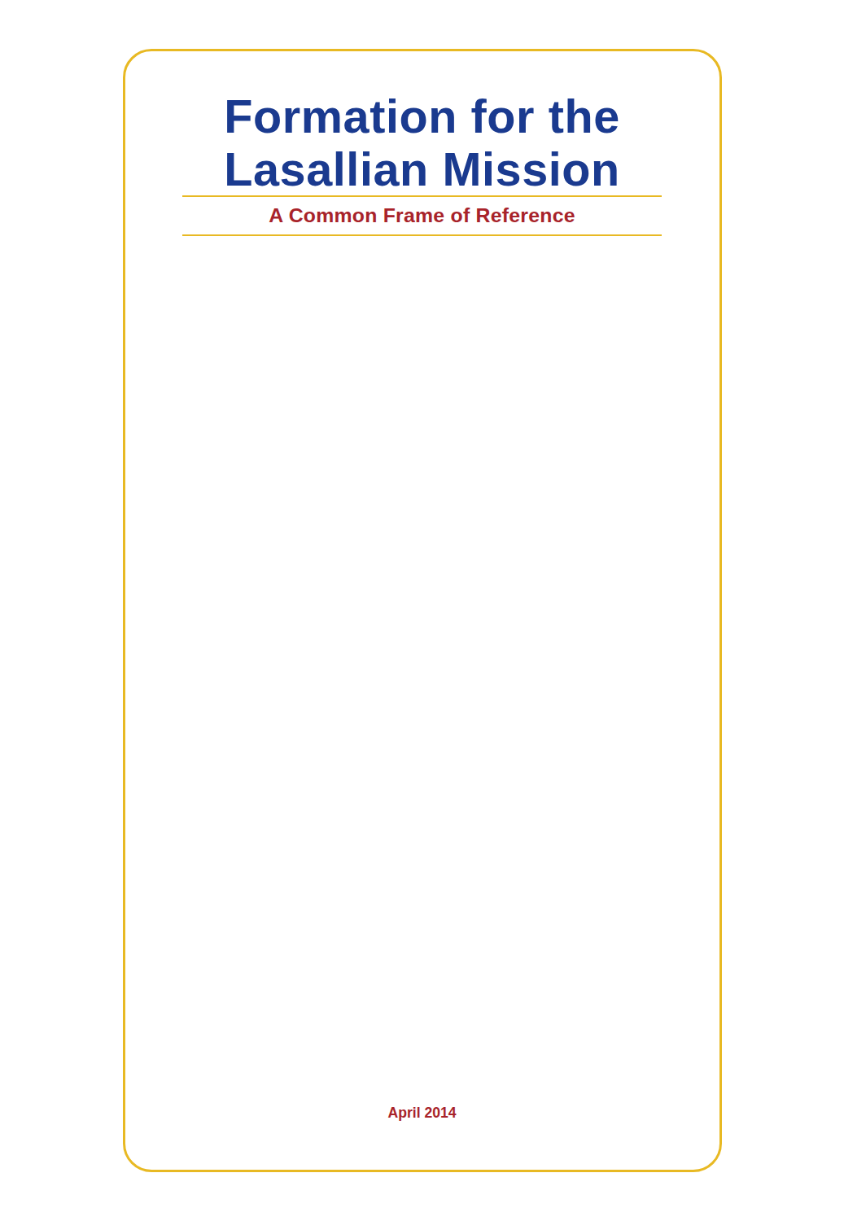Formation for the
Lasallian Mission
A Common Frame of Reference
April 2014